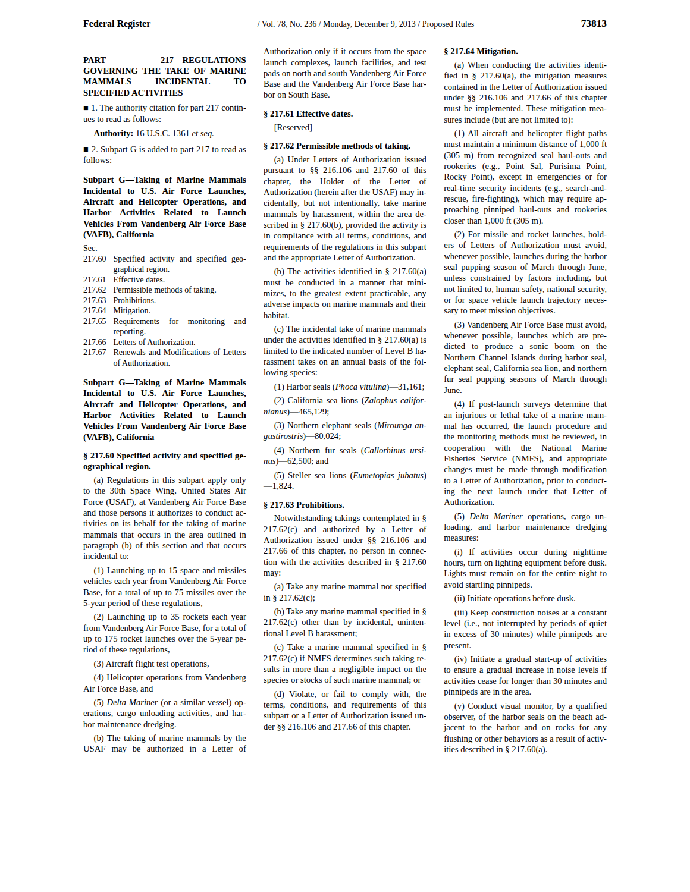Federal Register
/ Vol. 78, No. 236 / Monday, December 9, 2013 / Proposed Rules
73813
PART 217—REGULATIONS GOVERNING THE TAKE OF MARINE MAMMALS INCIDENTAL TO SPECIFIED ACTIVITIES
1. The authority citation for part 217 continues to read as follows:
Authority: 16 U.S.C. 1361 et seq.
2. Subpart G is added to part 217 to read as follows:
Subpart G—Taking of Marine Mammals Incidental to U.S. Air Force Launches, Aircraft and Helicopter Operations, and Harbor Activities Related to Launch Vehicles From Vandenberg Air Force Base (VAFB), California
Sec.
217.60 Specified activity and specified geographical region.
217.61 Effective dates.
217.62 Permissible methods of taking.
217.63 Prohibitions.
217.64 Mitigation.
217.65 Requirements for monitoring and reporting.
217.66 Letters of Authorization.
217.67 Renewals and Modifications of Letters of Authorization.
Subpart G—Taking of Marine Mammals Incidental to U.S. Air Force Launches, Aircraft and Helicopter Operations, and Harbor Activities Related to Launch Vehicles From Vandenberg Air Force Base (VAFB), California
§ 217.60 Specified activity and specified geographical region.
(a) Regulations in this subpart apply only to the 30th Space Wing, United States Air Force (USAF), at Vandenberg Air Force Base and those persons it authorizes to conduct activities on its behalf for the taking of marine mammals that occurs in the area outlined in paragraph (b) of this section and that occurs incidental to:
(1) Launching up to 15 space and missiles vehicles each year from Vandenberg Air Force Base, for a total of up to 75 missiles over the 5-year period of these regulations,
(2) Launching up to 35 rockets each year from Vandenberg Air Force Base, for a total of up to 175 rocket launches over the 5-year period of these regulations,
(3) Aircraft flight test operations,
(4) Helicopter operations from Vandenberg Air Force Base, and
(5) Delta Mariner (or a similar vessel) operations, cargo unloading activities, and harbor maintenance dredging.
(b) The taking of marine mammals by the USAF may be authorized in a Letter of Authorization only if it occurs from the space launch complexes, launch facilities, and test pads on north and south Vandenberg Air Force Base and the Vandenberg Air Force Base harbor on South Base.
§ 217.61 Effective dates.
[Reserved]
§ 217.62 Permissible methods of taking.
(a) Under Letters of Authorization issued pursuant to §§ 216.106 and 217.60 of this chapter, the Holder of the Letter of Authorization (herein after the USAF) may incidentally, but not intentionally, take marine mammals by harassment, within the area described in § 217.60(b), provided the activity is in compliance with all terms, conditions, and requirements of the regulations in this subpart and the appropriate Letter of Authorization.
(b) The activities identified in § 217.60(a) must be conducted in a manner that minimizes, to the greatest extent practicable, any adverse impacts on marine mammals and their habitat.
(c) The incidental take of marine mammals under the activities identified in § 217.60(a) is limited to the indicated number of Level B harassment takes on an annual basis of the following species:
(1) Harbor seals (Phoca vitulina)—31,161;
(2) California sea lions (Zalophus californianus)—465,129;
(3) Northern elephant seals (Mirounga angustirostris)—80,024;
(4) Northern fur seals (Callorhinus ursinus)—62,500; and
(5) Steller sea lions (Eumetopias jubatus)—1,824.
§ 217.63 Prohibitions.
Notwithstanding takings contemplated in § 217.62(c) and authorized by a Letter of Authorization issued under §§ 216.106 and 217.66 of this chapter, no person in connection with the activities described in § 217.60 may:
(a) Take any marine mammal not specified in § 217.62(c);
(b) Take any marine mammal specified in § 217.62(c) other than by incidental, unintentional Level B harassment;
(c) Take a marine mammal specified in § 217.62(c) if NMFS determines such taking results in more than a negligible impact on the species or stocks of such marine mammal; or
(d) Violate, or fail to comply with, the terms, conditions, and requirements of this subpart or a Letter of Authorization issued under §§ 216.106 and 217.66 of this chapter.
§ 217.64 Mitigation.
(a) When conducting the activities identified in § 217.60(a), the mitigation measures contained in the Letter of Authorization issued under §§ 216.106 and 217.66 of this chapter must be implemented. These mitigation measures include (but are not limited to):
(1) All aircraft and helicopter flight paths must maintain a minimum distance of 1,000 ft (305 m) from recognized seal haul-outs and rookeries (e.g., Point Sal, Purisima Point, Rocky Point), except in emergencies or for real-time security incidents (e.g., search-and-rescue, fire-fighting), which may require approaching pinniped haul-outs and rookeries closer than 1,000 ft (305 m).
(2) For missile and rocket launches, holders of Letters of Authorization must avoid, whenever possible, launches during the harbor seal pupping season of March through June, unless constrained by factors including, but not limited to, human safety, national security, or for space vehicle launch trajectory necessary to meet mission objectives.
(3) Vandenberg Air Force Base must avoid, whenever possible, launches which are predicted to produce a sonic boom on the Northern Channel Islands during harbor seal, elephant seal, California sea lion, and northern fur seal pupping seasons of March through June.
(4) If post-launch surveys determine that an injurious or lethal take of a marine mammal has occurred, the launch procedure and the monitoring methods must be reviewed, in cooperation with the National Marine Fisheries Service (NMFS), and appropriate changes must be made through modification to a Letter of Authorization, prior to conducting the next launch under that Letter of Authorization.
(5) Delta Mariner operations, cargo unloading, and harbor maintenance dredging measures:
(i) If activities occur during nighttime hours, turn on lighting equipment before dusk. Lights must remain on for the entire night to avoid startling pinnipeds.
(ii) Initiate operations before dusk.
(iii) Keep construction noises at a constant level (i.e., not interrupted by periods of quiet in excess of 30 minutes) while pinnipeds are present.
(iv) Initiate a gradual start-up of activities to ensure a gradual increase in noise levels if activities cease for longer than 30 minutes and pinnipeds are in the area.
(v) Conduct visual monitor, by a qualified observer, of the harbor seals on the beach adjacent to the harbor and on rocks for any flushing or other behaviors as a result of activities described in § 217.60(a).